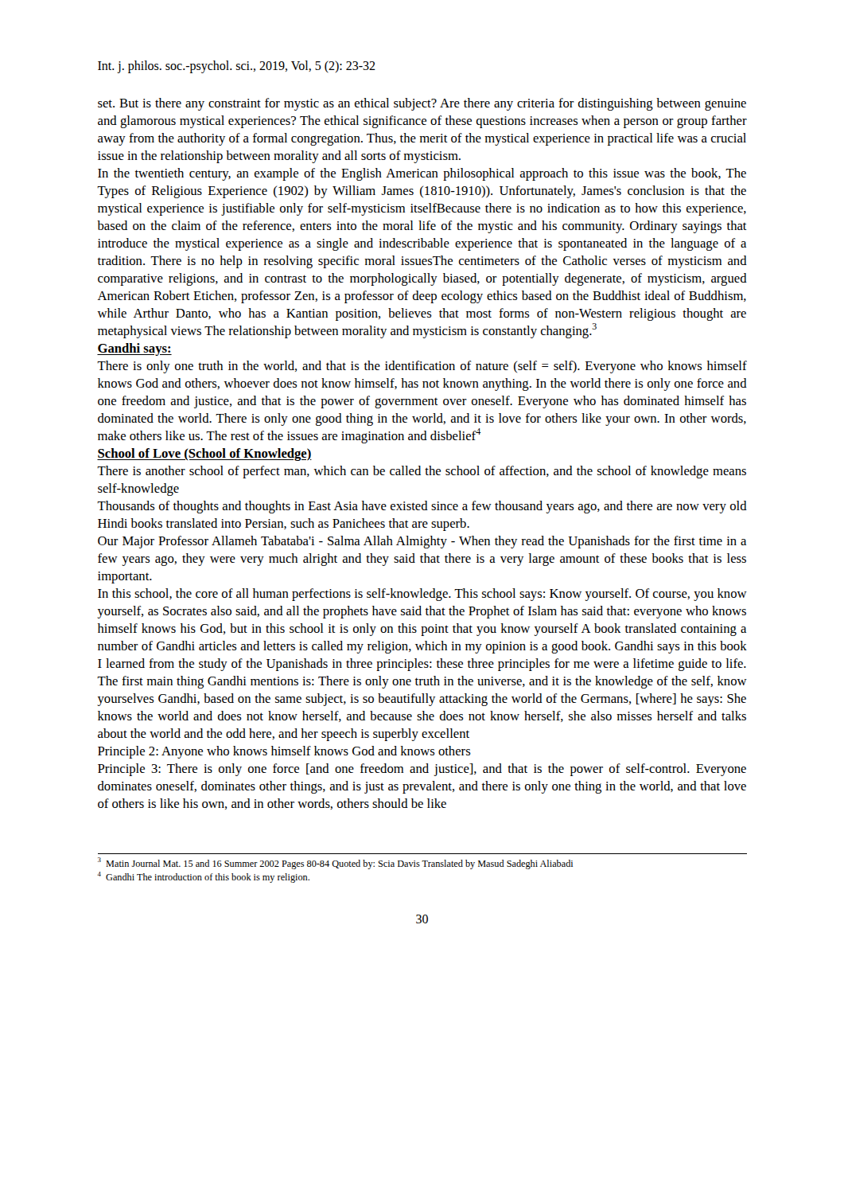Int. j. philos. soc.-psychol. sci., 2019, Vol, 5 (2): 23-32
set. But is there any constraint for mystic as an ethical subject? Are there any criteria for distinguishing between genuine and glamorous mystical experiences? The ethical significance of these questions increases when a person or group farther away from the authority of a formal congregation. Thus, the merit of the mystical experience in practical life was a crucial issue in the relationship between morality and all sorts of mysticism.
In the twentieth century, an example of the English American philosophical approach to this issue was the book, The Types of Religious Experience (1902) by William James (1810-1910)). Unfortunately, James's conclusion is that the mystical experience is justifiable only for self-mysticism itselfBecause there is no indication as to how this experience, based on the claim of the reference, enters into the moral life of the mystic and his community. Ordinary sayings that introduce the mystical experience as a single and indescribable experience that is spontaneated in the language of a tradition. There is no help in resolving specific moral issuesThe centimeters of the Catholic verses of mysticism and comparative religions, and in contrast to the morphologically biased, or potentially degenerate, of mysticism, argued American Robert Etichen, professor Zen, is a professor of deep ecology ethics based on the Buddhist ideal of Buddhism, while Arthur Danto, who has a Kantian position, believes that most forms of non-Western religious thought are metaphysical views The relationship between morality and mysticism is constantly changing.3
Gandhi says:
There is only one truth in the world, and that is the identification of nature (self = self). Everyone who knows himself knows God and others, whoever does not know himself, has not known anything. In the world there is only one force and one freedom and justice, and that is the power of government over oneself. Everyone who has dominated himself has dominated the world. There is only one good thing in the world, and it is love for others like your own. In other words, make others like us. The rest of the issues are imagination and disbelief4
School of Love (School of Knowledge)
There is another school of perfect man, which can be called the school of affection, and the school of knowledge means self-knowledge
Thousands of thoughts and thoughts in East Asia have existed since a few thousand years ago, and there are now very old Hindi books translated into Persian, such as Panichees that are superb.
Our Major Professor Allameh Tabataba'i - Salma Allah Almighty - When they read the Upanishads for the first time in a few years ago, they were very much alright and they said that there is a very large amount of these books that is less important.
In this school, the core of all human perfections is self-knowledge. This school says: Know yourself. Of course, you know yourself, as Socrates also said, and all the prophets have said that the Prophet of Islam has said that: everyone who knows himself knows his God, but in this school it is only on this point that you know yourself A book translated containing a number of Gandhi articles and letters is called my religion, which in my opinion is a good book. Gandhi says in this book I learned from the study of the Upanishads in three principles: these three principles for me were a lifetime guide to life. The first main thing Gandhi mentions is: There is only one truth in the universe, and it is the knowledge of the self, know yourselves Gandhi, based on the same subject, is so beautifully attacking the world of the Germans, [where] he says: She knows the world and does not know herself, and because she does not know herself, she also misses herself and talks about the world and the odd here, and her speech is superbly excellent
Principle 2: Anyone who knows himself knows God and knows others
Principle 3: There is only one force [and one freedom and justice], and that is the power of self-control. Everyone dominates oneself, dominates other things, and is just as prevalent, and there is only one thing in the world, and that love of others is like his own, and in other words, others should be like
3 Matin Journal Mat. 15 and 16 Summer 2002 Pages 80-84 Quoted by: Scia Davis Translated by Masud Sadeghi Aliabadi
4 Gandhi The introduction of this book is my religion.
30